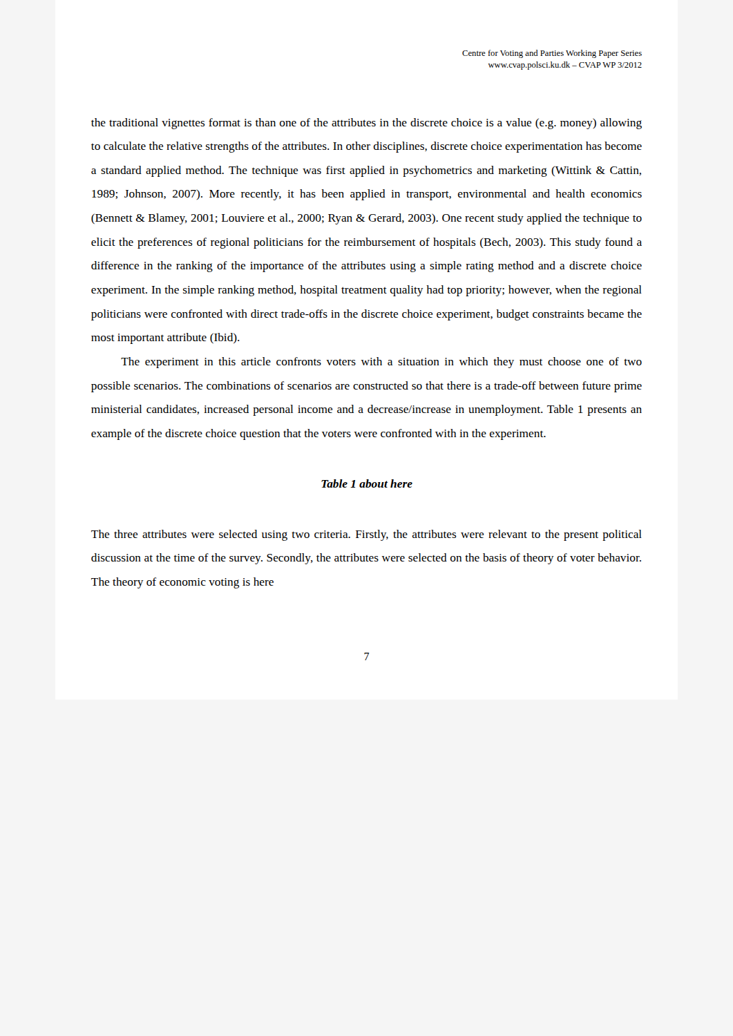Centre for Voting and Parties Working Paper Series www.cvap.polsci.ku.dk – CVAP WP 3/2012
the traditional vignettes format is than one of the attributes in the discrete choice is a value (e.g. money) allowing to calculate the relative strengths of the attributes. In other disciplines, discrete choice experimentation has become a standard applied method. The technique was first applied in psychometrics and marketing (Wittink & Cattin, 1989; Johnson, 2007). More recently, it has been applied in transport, environmental and health economics (Bennett & Blamey, 2001; Louviere et al., 2000; Ryan & Gerard, 2003). One recent study applied the technique to elicit the preferences of regional politicians for the reimbursement of hospitals (Bech, 2003). This study found a difference in the ranking of the importance of the attributes using a simple rating method and a discrete choice experiment. In the simple ranking method, hospital treatment quality had top priority; however, when the regional politicians were confronted with direct trade-offs in the discrete choice experiment, budget constraints became the most important attribute (Ibid).
The experiment in this article confronts voters with a situation in which they must choose one of two possible scenarios. The combinations of scenarios are constructed so that there is a trade-off between future prime ministerial candidates, increased personal income and a decrease/increase in unemployment. Table 1 presents an example of the discrete choice question that the voters were confronted with in the experiment.
Table 1 about here
The three attributes were selected using two criteria. Firstly, the attributes were relevant to the present political discussion at the time of the survey. Secondly, the attributes were selected on the basis of theory of voter behavior. The theory of economic voting is here
7